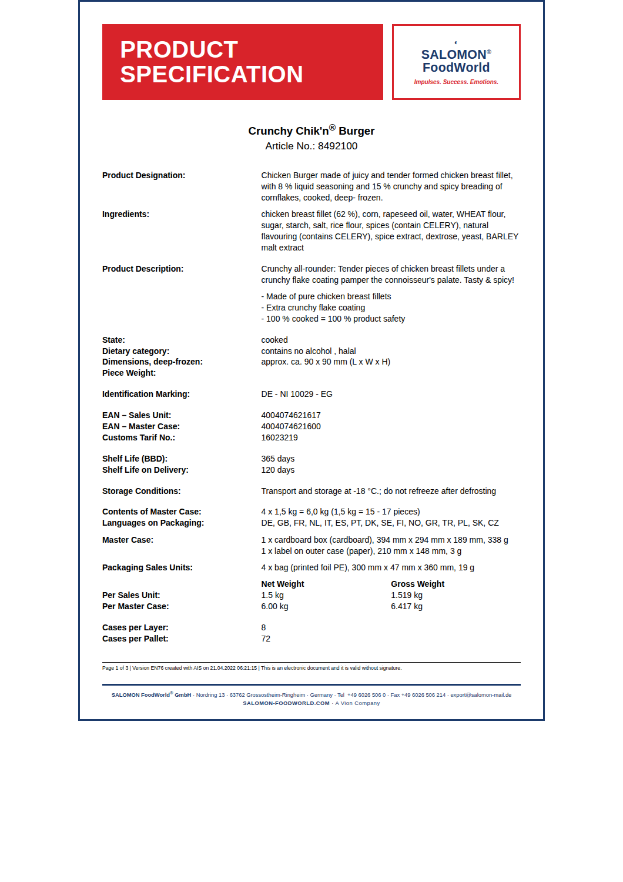Product
Specification
◐
SALOMON®
FoodWorld
Impulses. Success. Emotions.
Crunchy Chik'n® Burger
Article No.: 8492100
| Product Designation: | Chicken Burger made of juicy and tender formed chicken breast fillet, with 8 % liquid seasoning and 15 % crunchy and spicy breading of cornflakes, cooked, deep- frozen. |
| Ingredients: | chicken breast fillet (62 %), corn, rapeseed oil, water, WHEAT flour, sugar, starch, salt, rice flour, spices (contain CELERY), natural flavouring (contains CELERY), spice extract, dextrose, yeast, BARLEY malt extract |
| Product Description: | Crunchy all-rounder: Tender pieces of chicken breast fillets under a crunchy flake coating pamper the connoisseur's palate. Tasty & spicy! |
| | - Made of pure chicken breast fillets - Extra crunchy flake coating - 100 % cooked = 100 % product safety |
| State: | cooked |
| Dietary category: | contains no alcohol , halal |
| Dimensions, deep-frozen: | approx. ca. 90 x 90 mm (L x W x H) |
| Piece Weight: | |
| Identification Marking: | DE - NI 10029 - EG |
| EAN – Sales Unit: | 4004074621617 |
| EAN – Master Case: | 4004074621600 |
| Customs Tarif No.: | 16023219 |
| Shelf Life (BBD): | 365 days |
| Shelf Life on Delivery: | 120 days |
| Storage Conditions: | Transport and storage at -18 °C.; do not refreeze after defrosting |
| Contents of Master Case: | 4 x 1,5 kg = 6,0 kg (1,5 kg = 15 - 17 pieces) |
| Languages on Packaging: | DE, GB, FR, NL, IT, ES, PT, DK, SE, FI, NO, GR, TR, PL, SK, CZ |
| Master Case: | 1 x cardboard box (cardboard), 394 mm x 294 mm x 189 mm, 338 g 1 x label on outer case (paper), 210 mm x 148 mm, 3 g |
| Packaging Sales Units: | 4 x bag (printed foil PE), 300 mm x 47 mm x 360 mm, 19 g |
| | Net Weight Gross Weight |
| Per Sales Unit: | 1.5 kg 1.519 kg |
| Per Master Case: | 6.00 kg 6.417 kg |
| Cases per Layer: | 8 |
| Cases per Pallet: | 72 |
Page 1 of 3 | Version EN76 created with AIS on 21.04.2022 06:21:15 | This is an electronic document and it is valid without signature.
SALOMON FoodWorld® GmbH · Nordring 13 · 63762 Grossostheim-Ringheim · Germany · Tel +49 6026 506 0 · Fax +49 6026 506 214 · export@salomon-mail.de
SALOMON-FOODWORLD.COM · A Vion Company